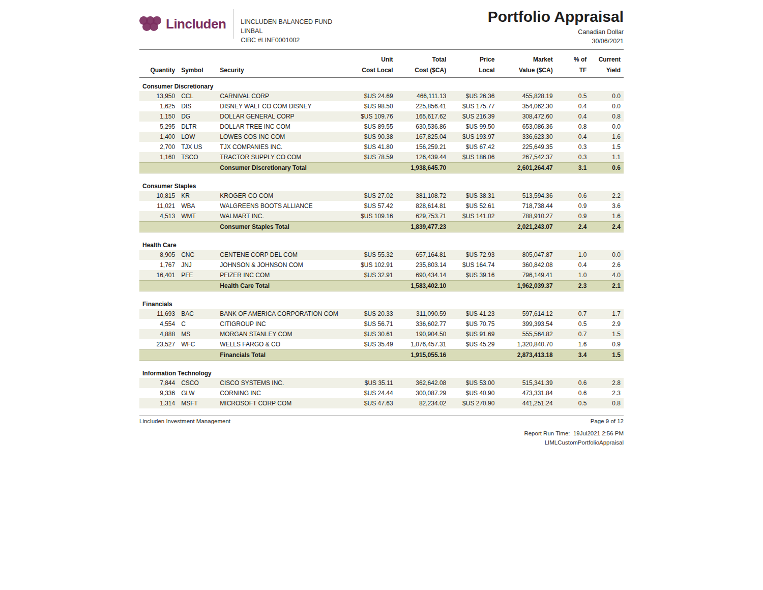Lincluden
LINCLUDEN BALANCED FUND
LINBAL
CIBC #LINF0001002
Portfolio Appraisal
Canadian Dollar
30/06/2021
| | | | Unit | Total | Price | Market | % of | Current |
| --- | --- | --- | --- | --- | --- | --- | --- | --- |
| Quantity | Symbol | Security | Cost Local | Cost ($CA) | Local | Value ($CA) | TF | Yield |
| Consumer Discretionary |
| 13,950 | CCL | CARNIVAL CORP | $US 24.69 | 466,111.13 | $US 26.36 | 455,828.19 | 0.5 | 0.0 |
| 1,625 | DIS | DISNEY WALT CO COM DISNEY | $US 98.50 | 225,856.41 | $US 175.77 | 354,062.30 | 0.4 | 0.0 |
| 1,150 | DG | DOLLAR GENERAL CORP | $US 109.76 | 165,617.62 | $US 216.39 | 308,472.60 | 0.4 | 0.8 |
| 5,295 | DLTR | DOLLAR TREE INC COM | $US 89.55 | 630,536.86 | $US 99.50 | 653,086.36 | 0.8 | 0.0 |
| 1,400 | LOW | LOWES COS INC COM | $US 90.38 | 167,825.04 | $US 193.97 | 336,623.30 | 0.4 | 1.6 |
| 2,700 | TJX US | TJX COMPANIES INC. | $US 41.80 | 156,259.21 | $US 67.42 | 225,649.35 | 0.3 | 1.5 |
| 1,160 | TSCO | TRACTOR SUPPLY CO COM | $US 78.59 | 126,439.44 | $US 186.06 | 267,542.37 | 0.3 | 1.1 |
| | | Consumer Discretionary Total | | 1,938,645.70 | | 2,601,264.47 | 3.1 | 0.6 |
| Consumer Staples |
| 10,815 | KR | KROGER CO COM | $US 27.02 | 381,108.72 | $US 38.31 | 513,594.36 | 0.6 | 2.2 |
| 11,021 | WBA | WALGREENS BOOTS ALLIANCE | $US 57.42 | 828,614.81 | $US 52.61 | 718,738.44 | 0.9 | 3.6 |
| 4,513 | WMT | WALMART INC. | $US 109.16 | 629,753.71 | $US 141.02 | 788,910.27 | 0.9 | 1.6 |
| | | Consumer Staples Total | | 1,839,477.23 | | 2,021,243.07 | 2.4 | 2.4 |
| Health Care |
| 8,905 | CNC | CENTENE CORP DEL COM | $US 55.32 | 657,164.81 | $US 72.93 | 805,047.87 | 1.0 | 0.0 |
| 1,767 | JNJ | JOHNSON & JOHNSON COM | $US 102.91 | 235,803.14 | $US 164.74 | 360,842.08 | 0.4 | 2.6 |
| 16,401 | PFE | PFIZER INC COM | $US 32.91 | 690,434.14 | $US 39.16 | 796,149.41 | 1.0 | 4.0 |
| | | Health Care Total | | 1,583,402.10 | | 1,962,039.37 | 2.3 | 2.1 |
| Financials |
| 11,693 | BAC | BANK OF AMERICA CORPORATION COM | $US 20.33 | 311,090.59 | $US 41.23 | 597,614.12 | 0.7 | 1.7 |
| 4,554 | C | CITIGROUP INC | $US 56.71 | 336,602.77 | $US 70.75 | 399,393.54 | 0.5 | 2.9 |
| 4,888 | MS | MORGAN STANLEY COM | $US 30.61 | 190,904.50 | $US 91.69 | 555,564.82 | 0.7 | 1.5 |
| 23,527 | WFC | WELLS FARGO & CO | $US 35.49 | 1,076,457.31 | $US 45.29 | 1,320,840.70 | 1.6 | 0.9 |
| | | Financials Total | | 1,915,055.16 | | 2,873,413.18 | 3.4 | 1.5 |
| Information Technology |
| 7,844 | CSCO | CISCO SYSTEMS INC. | $US 35.11 | 362,642.08 | $US 53.00 | 515,341.39 | 0.6 | 2.8 |
| 9,336 | GLW | CORNING INC | $US 24.44 | 300,087.29 | $US 40.90 | 473,331.84 | 0.6 | 2.3 |
| 1,314 | MSFT | MICROSOFT CORP COM | $US 47.63 | 82,234.02 | $US 270.90 | 441,251.24 | 0.5 | 0.8 |
Lincluden Investment Management
Page 9 of 12
Report Run Time: 19Jul2021 2:56 PM
LIMLCustomPortfolioAppraisal